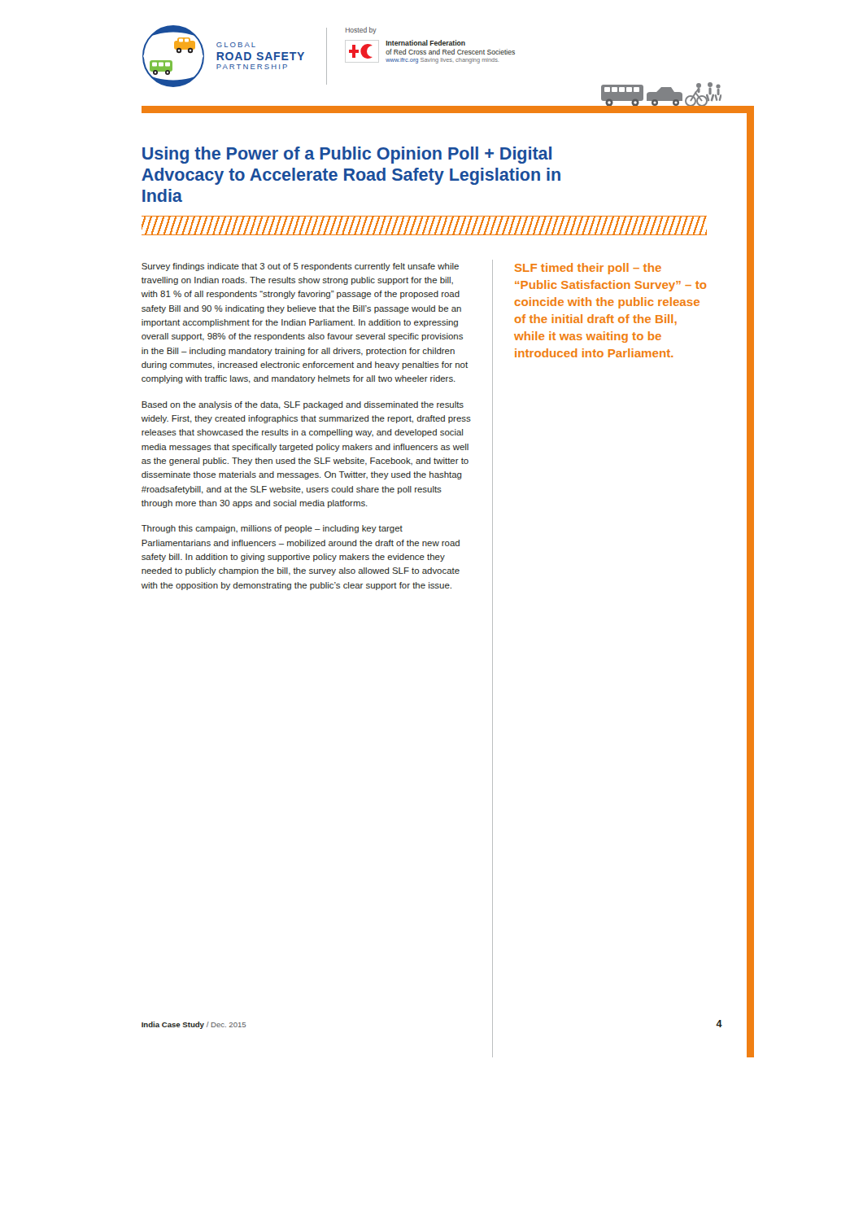GLOBAL
ROAD SAFETY
PARTNERSHIP
Hosted by
International Federation
of Red Cross and Red Crescent Societies
www.ifrc.org Saving lives, changing minds.
Using the Power of a Public Opinion Poll + Digital
Advocacy to Accelerate Road Safety Legislation in India
Survey findings indicate that 3 out of 5 respondents currently felt unsafe while travelling on Indian roads. The results show strong public support for the bill, with 81 % of all respondents “strongly favoring” passage of the proposed road safety Bill and 90 % indicating they believe that the Bill’s passage would be an important accomplishment for the Indian Parliament. In addition to expressing overall support, 98% of the respondents also favour several specific provisions in the Bill – including mandatory training for all drivers, protection for children during commutes, increased electronic enforcement and heavy penalties for not complying with traffic laws, and mandatory helmets for all two wheeler riders.
Based on the analysis of the data, SLF packaged and disseminated the results widely. First, they created infographics that summarized the report, drafted press releases that showcased the results in a compelling way, and developed social media messages that specifically targeted policy makers and influencers as well as the general public. They then used the SLF website, Facebook, and twitter to disseminate those materials and messages. On Twitter, they used the hashtag #roadsafetybill, and at the SLF website, users could share the poll results through more than 30 apps and social media platforms.
Through this campaign, millions of people – including key target Parliamentarians and influencers – mobilized around the draft of the new road safety bill. In addition to giving supportive policy makers the evidence they needed to publicly champion the bill, the survey also allowed SLF to advocate with the opposition by demonstrating the public’s clear support for the issue.
SLF timed their poll – the “Public Satisfaction Survey” – to coincide with the public release of the initial draft of the Bill, while it was waiting to be introduced into Parliament.
India Case Study / Dec. 2015
4